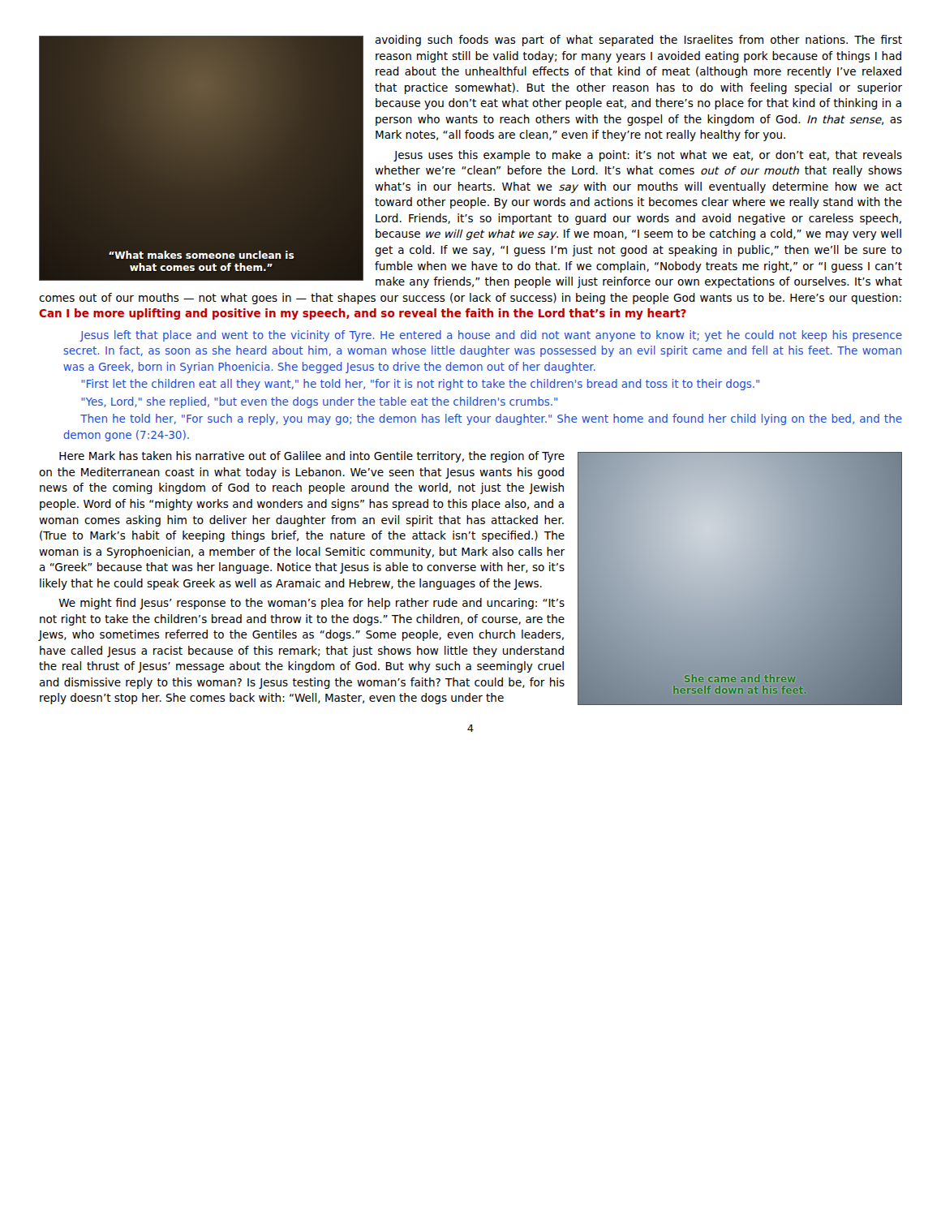“What makes someone unclean is
what comes out of them.”
avoiding such foods was part of what separated the Israelites from other nations. The first reason might still be valid today; for many years I avoided eating pork because of things I had read about the unhealthful effects of that kind of meat (although more recently I’ve relaxed that practice somewhat). But the other reason has to do with feeling special or superior because you don’t eat what other people eat, and there’s no place for that kind of thinking in a person who wants to reach others with the gospel of the kingdom of God. In that sense, as Mark notes, “all foods are clean,” even if they’re not really healthy for you.
Jesus uses this example to make a point: it’s not what we eat, or don’t eat, that reveals whether we’re “clean” before the Lord. It’s what comes out of our mouth that really shows what’s in our hearts. What we say with our mouths will eventually determine how we act toward other people. By our words and actions it becomes clear where we really stand with the Lord. Friends, it’s so important to guard our words and avoid negative or careless speech, because we will get what we say. If we moan, “I seem to be catching a cold,” we may very well get a cold. If we say, “I guess I’m just not good at speaking in public,” then we’ll be sure to fumble when we have to do that. If we complain, “Nobody treats me right,” or “I guess I can’t make any friends,” then people will just reinforce our own expectations of ourselves. It’s what comes out of our mouths — not what goes in — that shapes our success (or lack of success) in being the people God wants us to be. Here’s our question: Can I be more uplifting and positive in my speech, and so reveal the faith in the Lord that’s in my heart?
Jesus left that place and went to the vicinity of Tyre. He entered a house and did not want anyone to know it; yet he could not keep his presence secret. In fact, as soon as she heard about him, a woman whose little daughter was possessed by an evil spirit came and fell at his feet. The woman was a Greek, born in Syrian Phoenicia. She begged Jesus to drive the demon out of her daughter.
"First let the children eat all they want," he told her, "for it is not right to take the children's bread and toss it to their dogs."
"Yes, Lord," she replied, "but even the dogs under the table eat the children's crumbs."
Then he told her, "For such a reply, you may go; the demon has left your daughter." She went home and found her child lying on the bed, and the demon gone (7:24-30).
She came and threw
herself down at his feet.
Here Mark has taken his narrative out of Galilee and into Gentile territory, the region of Tyre on the Mediterranean coast in what today is Lebanon. We’ve seen that Jesus wants his good news of the coming kingdom of God to reach people around the world, not just the Jewish people. Word of his “mighty works and wonders and signs” has spread to this place also, and a woman comes asking him to deliver her daughter from an evil spirit that has attacked her. (True to Mark’s habit of keeping things brief, the nature of the attack isn’t specified.) The woman is a Syrophoenician, a member of the local Semitic community, but Mark also calls her a “Greek” because that was her language. Notice that Jesus is able to converse with her, so it’s likely that he could speak Greek as well as Aramaic and Hebrew, the languages of the Jews.
We might find Jesus’ response to the woman’s plea for help rather rude and uncaring: “It’s not right to take the children’s bread and throw it to the dogs.” The children, of course, are the Jews, who sometimes referred to the Gentiles as “dogs.” Some people, even church leaders, have called Jesus a racist because of this remark; that just shows how little they understand the real thrust of Jesus’ message about the kingdom of God. But why such a seemingly cruel and dismissive reply to this woman? Is Jesus testing the woman’s faith? That could be, for his reply doesn’t stop her. She comes back with: “Well, Master, even the dogs under the
4